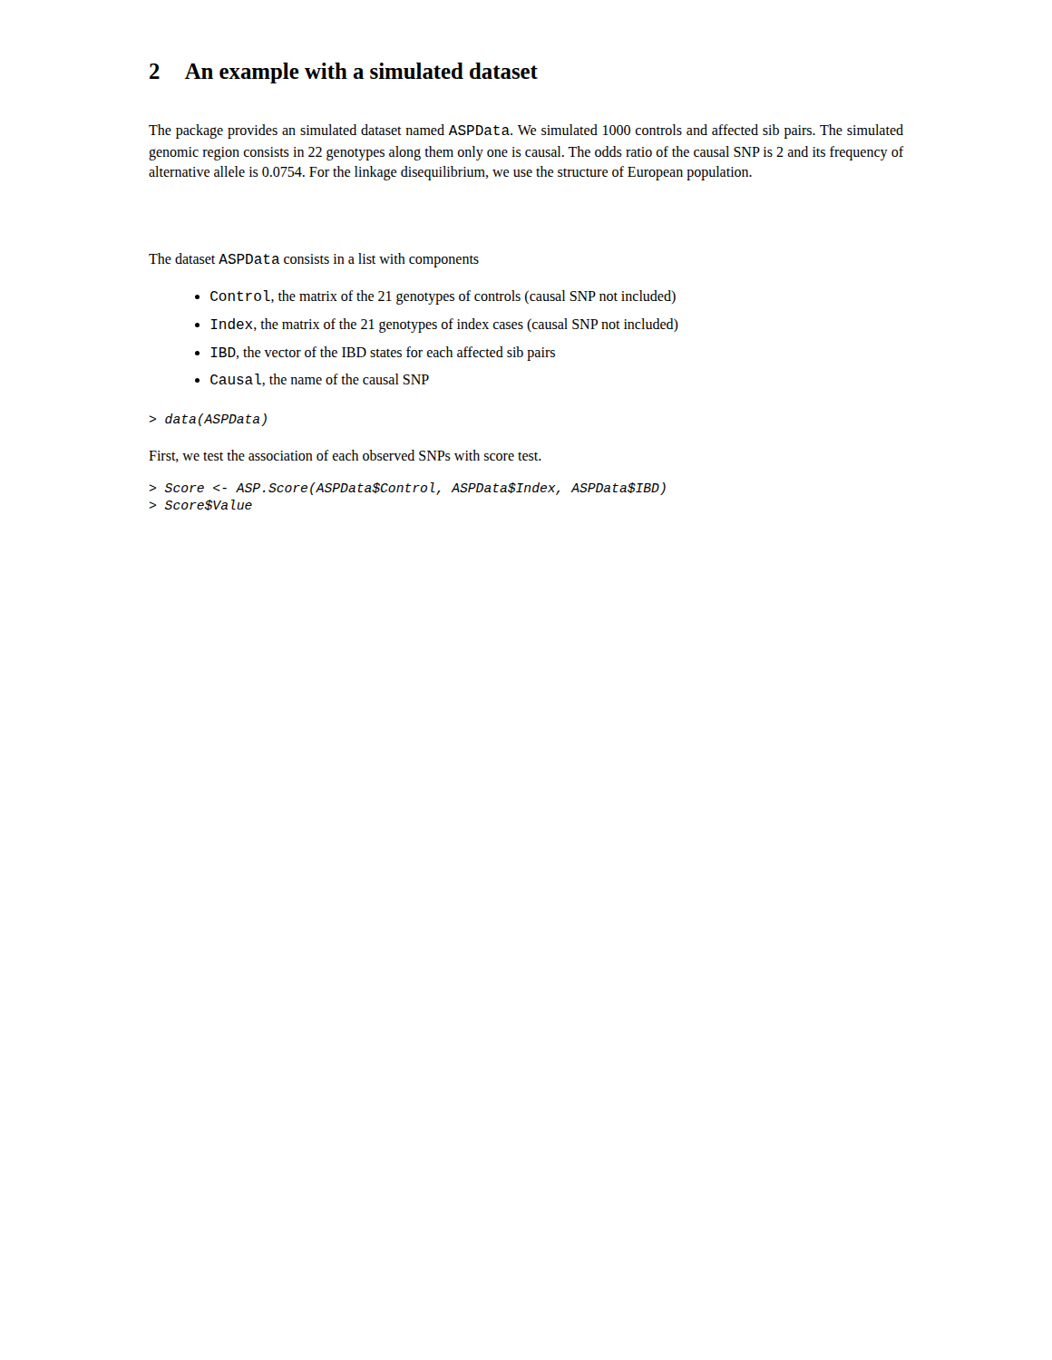2 An example with a simulated dataset
The package provides an simulated dataset named ASPData. We simulated 1000 controls and affected sib pairs. The simulated genomic region consists in 22 genotypes along them only one is causal. The odds ratio of the causal SNP is 2 and its frequency of alternative allele is 0.0754. For the linkage disequilibrium, we use the structure of European population.
The dataset ASPData consists in a list with components
Control, the matrix of the 21 genotypes of controls (causal SNP not included)
Index, the matrix of the 21 genotypes of index cases (causal SNP not included)
IBD, the vector of the IBD states for each affected sib pairs
Causal, the name of the causal SNP
> data(ASPData)
First, we test the association of each observed SNPs with score test.
> Score <- ASP.Score(ASPData$Control, ASPData$Index, ASPData$IBD)
> Score$Value